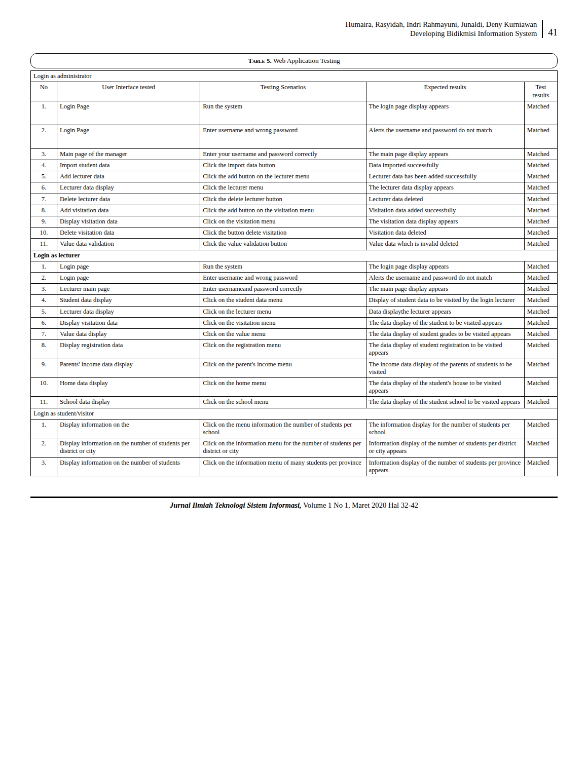Humaira, Rasyidah, Indri Rahmayuni, Junaldi, Deny Kurniawan
Developing Bidikmisi Information System
41
Table 5. Web Application Testing
| Login as administrator |
| No | User Interface tested | Testing Scenarios | Expected results | Test results |
| 1. | Login Page | Run the system | The login page display appears | Matched |
| 2. | Login Page | Enter username and wrong password | Alerts the username and password do not match | Matched |
| 3. | Main page of the manager | Enter your username and password correctly | The main page display appears | Matched |
| 4. | Import student data | Click the import data button | Data imported successfully | Matched |
| 5. | Add lecturer data | Click the add button on the lecturer menu | Lecturer data has been added successfully | Matched |
| 6. | Lecturer data display | Click the lecturer menu | The lecturer data display appears | Matched |
| 7. | Delete lecturer data | Click the delete lecturer button | Lecturer data deleted | Matched |
| 8. | Add visitation data | Click the add button on the visitation menu | Visitation data added successfully | Matched |
| 9. | Display visitation data | Click on the visitation menu | The visitation data display appears | Matched |
| 10. | Delete visitation data | Click the button delete visitation | Visitation data deleted | Matched |
| 11. | Value data validation | Click the value validation button | Value data which is invalid deleted | Matched |
| Login as lecturer |
| 1. | Login page | Run the system | The login page display appears | Matched |
| 2. | Login page | Enter username and wrong password | Alerts the username and password do not match | Matched |
| 3. | Lecturer main page | Enter usernameand password correctly | The main page display appears | Matched |
| 4. | Student data display | Click on the student data menu | Display of student data to be visited by the login lecturer | Matched |
| 5. | Lecturer data display | Click on the lecturer menu | Data displaythe lecturer appears | Matched |
| 6. | Display visitation data | Click on the visitation menu | The data display of the student to be visited appears | Matched |
| 7. | Value data display | Click on the value menu | The data display of student grades to be visited appears | Matched |
| 8. | Display registration data | Click on the registration menu | The data display of student registration to be visited appears | Matched |
| 9. | Parents' income data display | Click on the parent's income menu | The income data display of the parents of students to be visited | Matched |
| 10. | Home data display | Click on the home menu | The data display of the student's house to be visited appears | Matched |
| 11. | School data display | Click on the school menu | The data display of the student school to be visited appears | Matched |
| Login as student/visitor |
| 1. | Display information on the | Click on the menu information the number of students per school | The information display for the number of students per school | Matched |
| 2. | Display information on the number of students per district or city | Click on the information menu for the number of students per district or city | Information display of the number of students per district or city appears | Matched |
| 3. | Display information on the number of students | Click on the information menu of many students per province | Information display of the number of students per province appears | Matched |
Jurnal Ilmiah Teknologi Sistem Informasi, Volume 1 No 1, Maret 2020 Hal 32-42